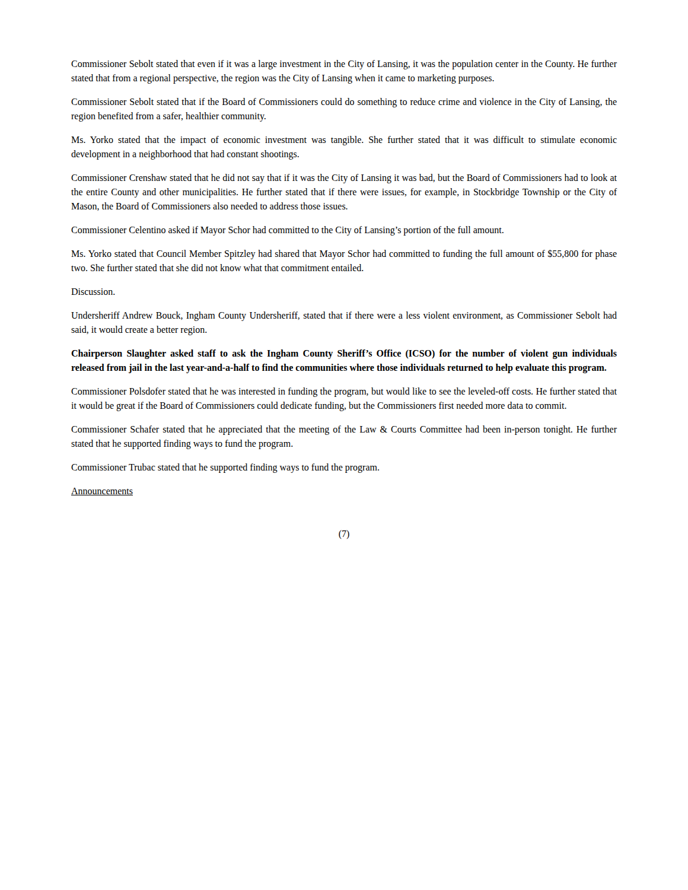Commissioner Sebolt stated that even if it was a large investment in the City of Lansing, it was the population center in the County. He further stated that from a regional perspective, the region was the City of Lansing when it came to marketing purposes.
Commissioner Sebolt stated that if the Board of Commissioners could do something to reduce crime and violence in the City of Lansing, the region benefited from a safer, healthier community.
Ms. Yorko stated that the impact of economic investment was tangible. She further stated that it was difficult to stimulate economic development in a neighborhood that had constant shootings.
Commissioner Crenshaw stated that he did not say that if it was the City of Lansing it was bad, but the Board of Commissioners had to look at the entire County and other municipalities. He further stated that if there were issues, for example, in Stockbridge Township or the City of Mason, the Board of Commissioners also needed to address those issues.
Commissioner Celentino asked if Mayor Schor had committed to the City of Lansing’s portion of the full amount.
Ms. Yorko stated that Council Member Spitzley had shared that Mayor Schor had committed to funding the full amount of $55,800 for phase two. She further stated that she did not know what that commitment entailed.
Discussion.
Undersheriff Andrew Bouck, Ingham County Undersheriff, stated that if there were a less violent environment, as Commissioner Sebolt had said, it would create a better region.
Chairperson Slaughter asked staff to ask the Ingham County Sheriff’s Office (ICSO) for the number of violent gun individuals released from jail in the last year-and-a-half to find the communities where those individuals returned to help evaluate this program.
Commissioner Polsdofer stated that he was interested in funding the program, but would like to see the leveled-off costs. He further stated that it would be great if the Board of Commissioners could dedicate funding, but the Commissioners first needed more data to commit.
Commissioner Schafer stated that he appreciated that the meeting of the Law & Courts Committee had been in-person tonight. He further stated that he supported finding ways to fund the program.
Commissioner Trubac stated that he supported finding ways to fund the program.
Announcements
(7)